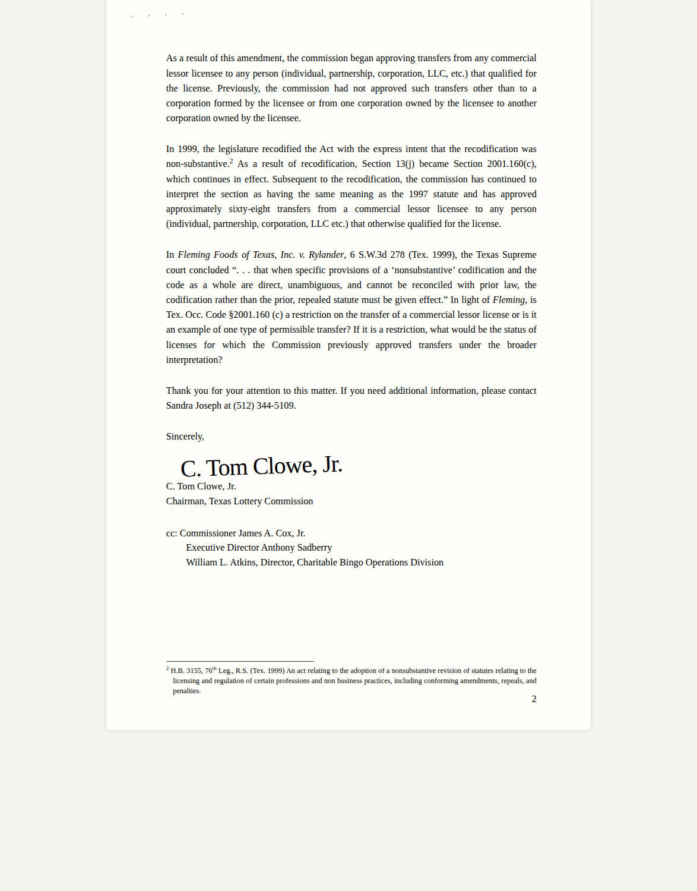' ' ' '
As a result of this amendment, the commission began approving transfers from any commercial lessor licensee to any person (individual, partnership, corporation, LLC, etc.) that qualified for the license. Previously, the commission had not approved such transfers other than to a corporation formed by the licensee or from one corporation owned by the licensee to another corporation owned by the licensee.
In 1999, the legislature recodified the Act with the express intent that the recodification was non-substantive.2 As a result of recodification, Section 13(j) became Section 2001.160(c), which continues in effect. Subsequent to the recodification, the commission has continued to interpret the section as having the same meaning as the 1997 statute and has approved approximately sixty-eight transfers from a commercial lessor licensee to any person (individual, partnership, corporation, LLC etc.) that otherwise qualified for the license.
In Fleming Foods of Texas, Inc. v. Rylander, 6 S.W.3d 278 (Tex. 1999), the Texas Supreme court concluded “. . . that when specific provisions of a ‘nonsubstantive’ codification and the code as a whole are direct, unambiguous, and cannot be reconciled with prior law, the codification rather than the prior, repealed statute must be given effect.” In light of Fleming, is Tex. Occ. Code §2001.160 (c) a restriction on the transfer of a commercial lessor license or is it an example of one type of permissible transfer? If it is a restriction, what would be the status of licenses for which the Commission previously approved transfers under the broader interpretation?
Thank you for your attention to this matter. If you need additional information, please contact Sandra Joseph at (512) 344-5109.
Sincerely,
C. Tom Clowe, Jr.
C. Tom Clowe, Jr.
Chairman, Texas Lottery Commission
cc: Commissioner James A. Cox, Jr.
Executive Director Anthony Sadberry
William L. Atkins, Director, Charitable Bingo Operations Division
2 H.B. 3155, 76th Leg., R.S. (Tex. 1999) An act relating to the adoption of a nonsubstantive revision of statutes relating to the licensing and regulation of certain professions and non business practices, including conforming amendments, repeals, and penalties.
2